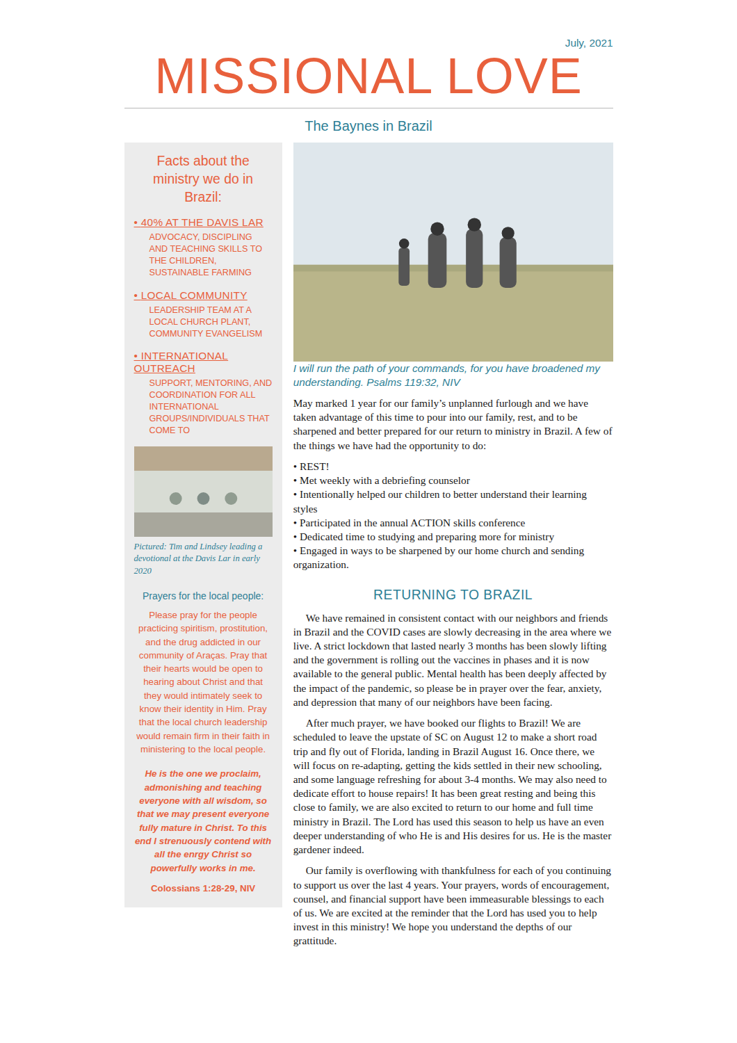July, 2021
MISSIONAL LOVE
The Baynes in Brazil
Facts about the ministry we do in Brazil:
40% AT THE DAVIS LAR
Advocacy, discipling and teaching skills to the children, sustainable farming
LOCAL COMMUNITY
Leadership team at a local church plant, community evangelism
INTERNATIONAL OUTREACH
Support, mentoring, and coordination for all international groups/individuals that come to
Pictured: Tim and Lindsey leading a devotional at the Davis Lar in early 2020
Prayers for the local people:
Please pray for the people practicing spiritism, prostitution, and the drug addicted in our community of Araças. Pray that their hearts would be open to hearing about Christ and that they would intimately seek to know their identity in Him. Pray that the local church leadership would remain firm in their faith in ministering to the local people.
He is the one we proclaim, admonishing and teaching everyone with all wisdom, so that we may present everyone fully mature in Christ. To this end I strenuously contend with all the enrgy Christ so powerfully works in me. Colossians 1:28-29, NIV
I will run the path of your commands, for you have broadened my understanding. Psalms 119:32, NIV
May marked 1 year for our family’s unplanned furlough and we have taken advantage of this time to pour into our family, rest, and to be sharpened and better prepared for our return to ministry in Brazil. A few of the things we have had the opportunity to do:
REST!
Met weekly with a debriefing counselor
Intentionally helped our children to better understand their learning styles
Participated in the annual ACTION skills conference
Dedicated time to studying and preparing more for ministry
Engaged in ways to be sharpened by our home church and sending organization.
RETURNING TO BRAZIL
We have remained in consistent contact with our neighbors and friends in Brazil and the COVID cases are slowly decreasing in the area where we live. A strict lockdown that lasted nearly 3 months has been slowly lifting and the government is rolling out the vaccines in phases and it is now available to the general public. Mental health has been deeply affected by the impact of the pandemic, so please be in prayer over the fear, anxiety, and depression that many of our neighbors have been facing.
After much prayer, we have booked our flights to Brazil! We are scheduled to leave the upstate of SC on August 12 to make a short road trip and fly out of Florida, landing in Brazil August 16. Once there, we will focus on re-adapting, getting the kids settled in their new schooling, and some language refreshing for about 3-4 months. We may also need to dedicate effort to house repairs! It has been great resting and being this close to family, we are also excited to return to our home and full time ministry in Brazil. The Lord has used this season to help us have an even deeper understanding of who He is and His desires for us. He is the master gardener indeed.
Our family is overflowing with thankfulness for each of you continuing to support us over the last 4 years. Your prayers, words of encouragement, counsel, and financial support have been immeasurable blessings to each of us. We are excited at the reminder that the Lord has used you to help invest in this ministry! We hope you understand the depths of our grattitude.